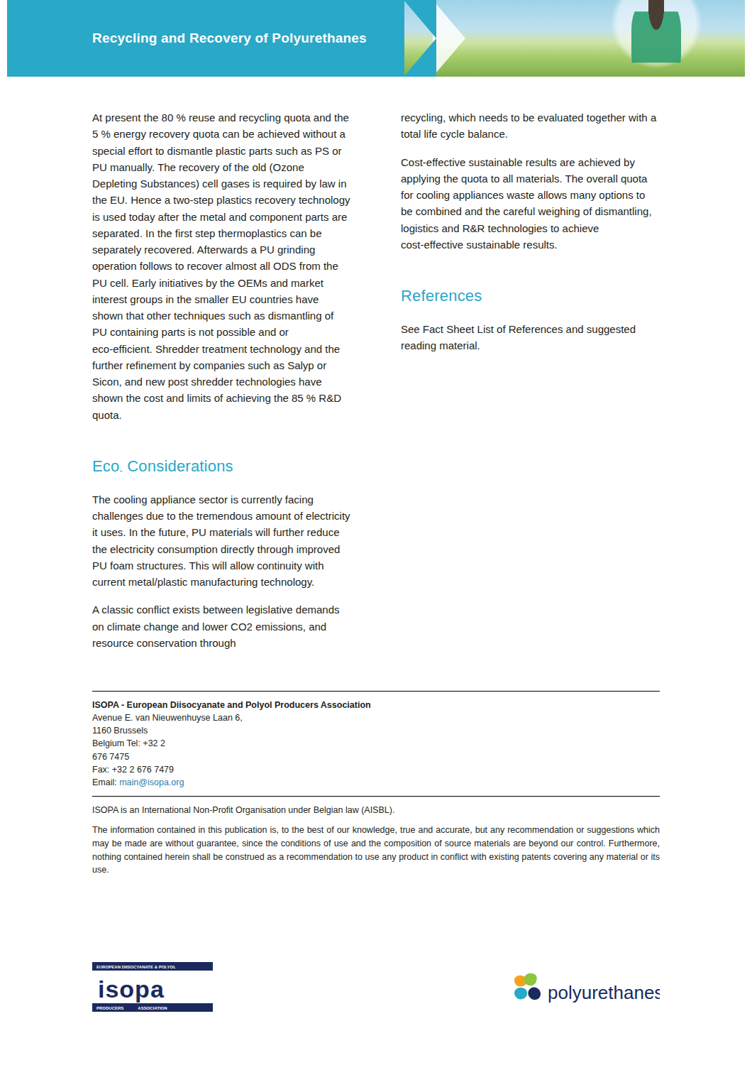Recycling and Recovery of Polyurethanes
At present the 80 % reuse and recycling quota and the 5 % energy recovery quota can be achieved without a special effort to dismantle plastic parts such as PS or PU manually. The recovery of the old (Ozone Depleting Substances) cell gases is required by law in the EU. Hence a two‑step plastics recovery technology is used today after the metal and component parts are separated. In the first step thermoplastics can be separately recovered. Afterwards a PU grinding operation follows to recover almost all ODS from the PU cell. Early initiatives by the OEMs and market interest groups in the smaller EU countries have shown that other techniques such as dismantling of PU containing parts is not possible and or eco‑efficient. Shredder treatment technology and the further refinement by companies such as Salyp or Sicon, and new post shredder technologies have shown the cost and limits of achieving the 85 % R&D quota.
Eco‑ Considerations
The cooling appliance sector is currently facing challenges due to the tremendous amount of electricity it uses. In the future, PU materials will further reduce the electricity consumption directly through improved PU foam structures. This will allow continuity with current metal/plastic manufacturing technology.
A classic conflict exists between legislative demands on climate change and lower CO2 emissions, and resource conservation through
recycling, which needs to be evaluated together with a total life cycle balance.
Cost‑effective sustainable results are achieved by applying the quota to all materials. The overall quota for cooling appliances waste allows many options to be combined and the careful weighing of dismantling, logistics and R&R technologies to achieve cost‑effective sustainable results.
References
See Fact Sheet List of References and suggested reading material.
ISOPA - European Diisocyanate and Polyol Producers Association
Avenue E. van Nieuwenhuyse Laan 6,
1160 Brussels
Belgium Tel: +32 2
676 7475
Fax: +32 2 676 7479
Email: main@isopa.org
ISOPA is an International Non-Profit Organisation under Belgian law (AISBL).
The information contained in this publication is, to the best of our knowledge, true and accurate, but any recommendation or suggestions which may be made are without guarantee, since the conditions of use and the composition of source materials are beyond our control. Furthermore, nothing contained herein shall be construed as a recommendation to use any product in conflict with existing patents covering any material or its use.
EUROPEAN DIISOCYANATE & POLYOL PRODUCERS ASSOCIATION isopa
polyurethanes